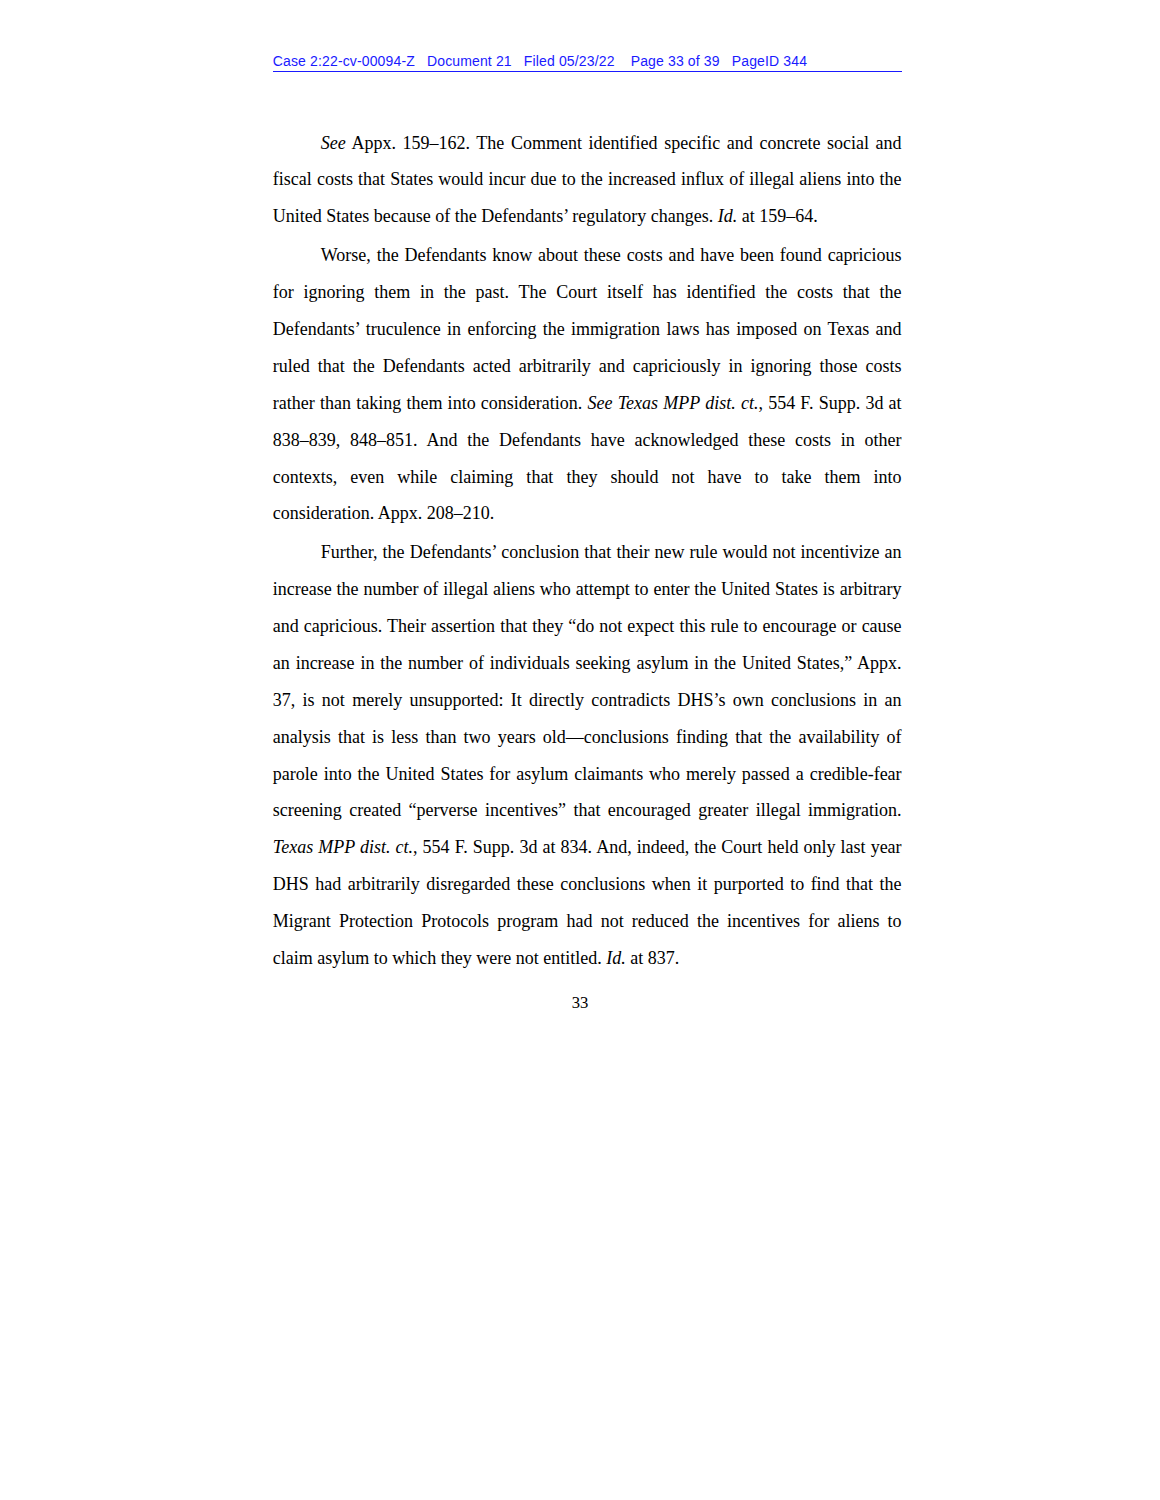Case 2:22-cv-00094-Z Document 21 Filed 05/23/22 Page 33 of 39 PageID 344
See Appx. 159–162. The Comment identified specific and concrete social and fiscal costs that States would incur due to the increased influx of illegal aliens into the United States because of the Defendants’ regulatory changes. Id. at 159–64.
Worse, the Defendants know about these costs and have been found capricious for ignoring them in the past. The Court itself has identified the costs that the Defendants’ truculence in enforcing the immigration laws has imposed on Texas and ruled that the Defendants acted arbitrarily and capriciously in ignoring those costs rather than taking them into consideration. See Texas MPP dist. ct., 554 F. Supp. 3d at 838–839, 848–851. And the Defendants have acknowledged these costs in other contexts, even while claiming that they should not have to take them into consideration. Appx. 208–210.
Further, the Defendants’ conclusion that their new rule would not incentivize an increase the number of illegal aliens who attempt to enter the United States is arbitrary and capricious. Their assertion that they “do not expect this rule to encourage or cause an increase in the number of individuals seeking asylum in the United States,” Appx. 37, is not merely unsupported: It directly contradicts DHS’s own conclusions in an analysis that is less than two years old—conclusions finding that the availability of parole into the United States for asylum claimants who merely passed a credible-fear screening created “perverse incentives” that encouraged greater illegal immigration. Texas MPP dist. ct., 554 F. Supp. 3d at 834. And, indeed, the Court held only last year DHS had arbitrarily disregarded these conclusions when it purported to find that the Migrant Protection Protocols program had not reduced the incentives for aliens to claim asylum to which they were not entitled. Id. at 837.
33